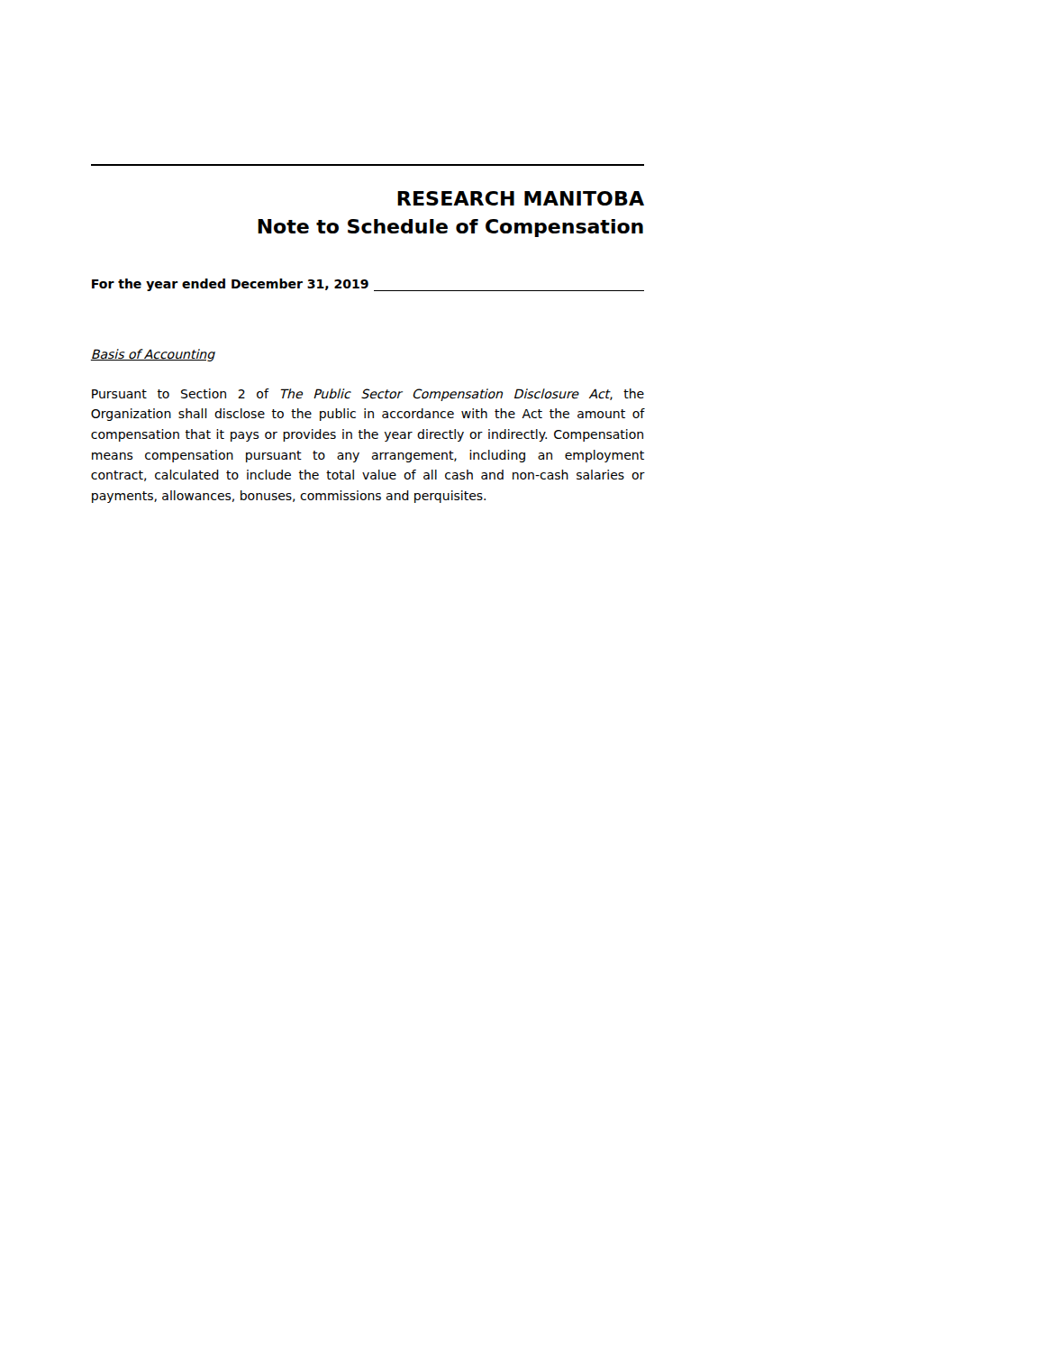RESEARCH MANITOBA
Note to Schedule of Compensation
For the year ended December 31, 2019
Basis of Accounting
Pursuant to Section 2 of The Public Sector Compensation Disclosure Act, the Organization shall disclose to the public in accordance with the Act the amount of compensation that it pays or provides in the year directly or indirectly. Compensation means compensation pursuant to any arrangement, including an employment contract, calculated to include the total value of all cash and non-cash salaries or payments, allowances, bonuses, commissions and perquisites.